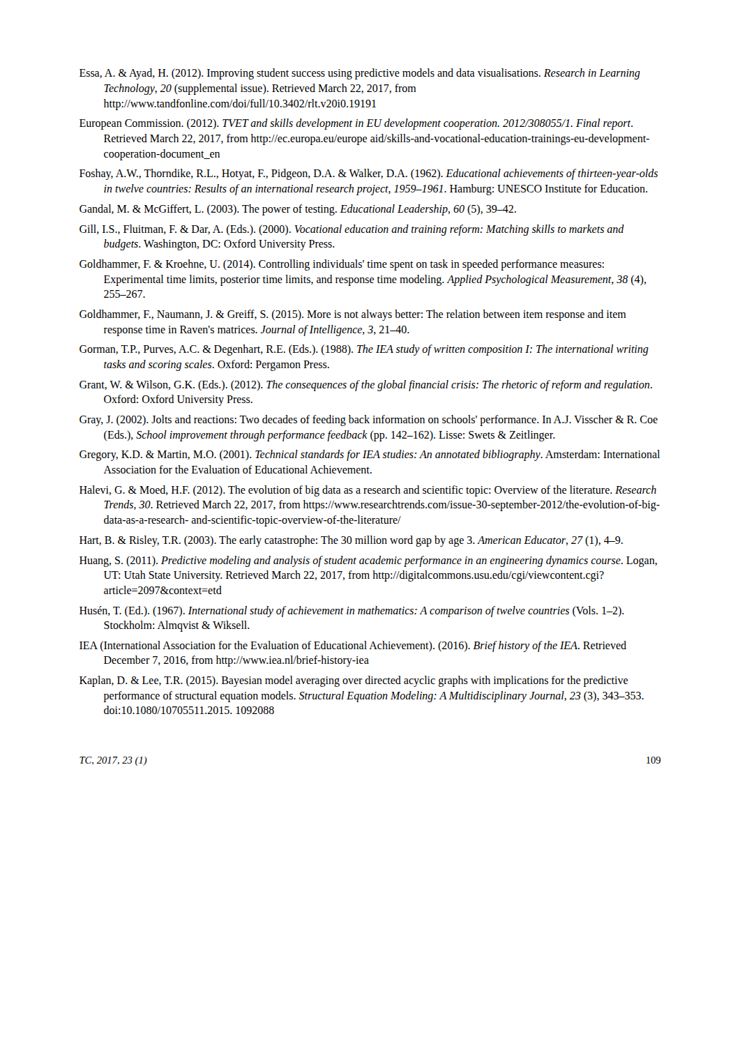Essa, A. & Ayad, H. (2012). Improving student success using predictive models and data visualisations. Research in Learning Technology, 20 (supplemental issue). Retrieved March 22, 2017, from http://www.tandfonline.com/doi/full/10.3402/rlt.v20i0.19191
European Commission. (2012). TVET and skills development in EU development cooperation. 2012/308055/1. Final report. Retrieved March 22, 2017, from http://ec.europa.eu/europe aid/skills-and-vocational-education-trainings-eu-development-cooperation-document_en
Foshay, A.W., Thorndike, R.L., Hotyat, F., Pidgeon, D.A. & Walker, D.A. (1962). Educational achievements of thirteen-year-olds in twelve countries: Results of an international research project, 1959–1961. Hamburg: UNESCO Institute for Education.
Gandal, M. & McGiffert, L. (2003). The power of testing. Educational Leadership, 60 (5), 39–42.
Gill, I.S., Fluitman, F. & Dar, A. (Eds.). (2000). Vocational education and training reform: Matching skills to markets and budgets. Washington, DC: Oxford University Press.
Goldhammer, F. & Kroehne, U. (2014). Controlling individuals' time spent on task in speeded performance measures: Experimental time limits, posterior time limits, and response time modeling. Applied Psychological Measurement, 38 (4), 255–267.
Goldhammer, F., Naumann, J. & Greiff, S. (2015). More is not always better: The relation between item response and item response time in Raven's matrices. Journal of Intelligence, 3, 21–40.
Gorman, T.P., Purves, A.C. & Degenhart, R.E. (Eds.). (1988). The IEA study of written composition I: The international writing tasks and scoring scales. Oxford: Pergamon Press.
Grant, W. & Wilson, G.K. (Eds.). (2012). The consequences of the global financial crisis: The rhetoric of reform and regulation. Oxford: Oxford University Press.
Gray, J. (2002). Jolts and reactions: Two decades of feeding back information on schools' performance. In A.J. Visscher & R. Coe (Eds.), School improvement through performance feedback (pp. 142–162). Lisse: Swets & Zeitlinger.
Gregory, K.D. & Martin, M.O. (2001). Technical standards for IEA studies: An annotated bibliography. Amsterdam: International Association for the Evaluation of Educational Achievement.
Halevi, G. & Moed, H.F. (2012). The evolution of big data as a research and scientific topic: Overview of the literature. Research Trends, 30. Retrieved March 22, 2017, from https://www.researchtrends.com/issue-30-september-2012/the-evolution-of-big-data-as-a-research- and-scientific-topic-overview-of-the-literature/
Hart, B. & Risley, T.R. (2003). The early catastrophe: The 30 million word gap by age 3. American Educator, 27 (1), 4–9.
Huang, S. (2011). Predictive modeling and analysis of student academic performance in an engineering dynamics course. Logan, UT: Utah State University. Retrieved March 22, 2017, from http://digitalcommons.usu.edu/cgi/viewcontent.cgi?article=2097&context=etd
Husén, T. (Ed.). (1967). International study of achievement in mathematics: A comparison of twelve countries (Vols. 1–2). Stockholm: Almqvist & Wiksell.
IEA (International Association for the Evaluation of Educational Achievement). (2016). Brief history of the IEA. Retrieved December 7, 2016, from http://www.iea.nl/brief-history-iea
Kaplan, D. & Lee, T.R. (2015). Bayesian model averaging over directed acyclic graphs with implications for the predictive performance of structural equation models. Structural Equation Modeling: A Multidisciplinary Journal, 23 (3), 343–353. doi:10.1080/10705511.2015. 1092088
TC, 2017, 23 (1) 109